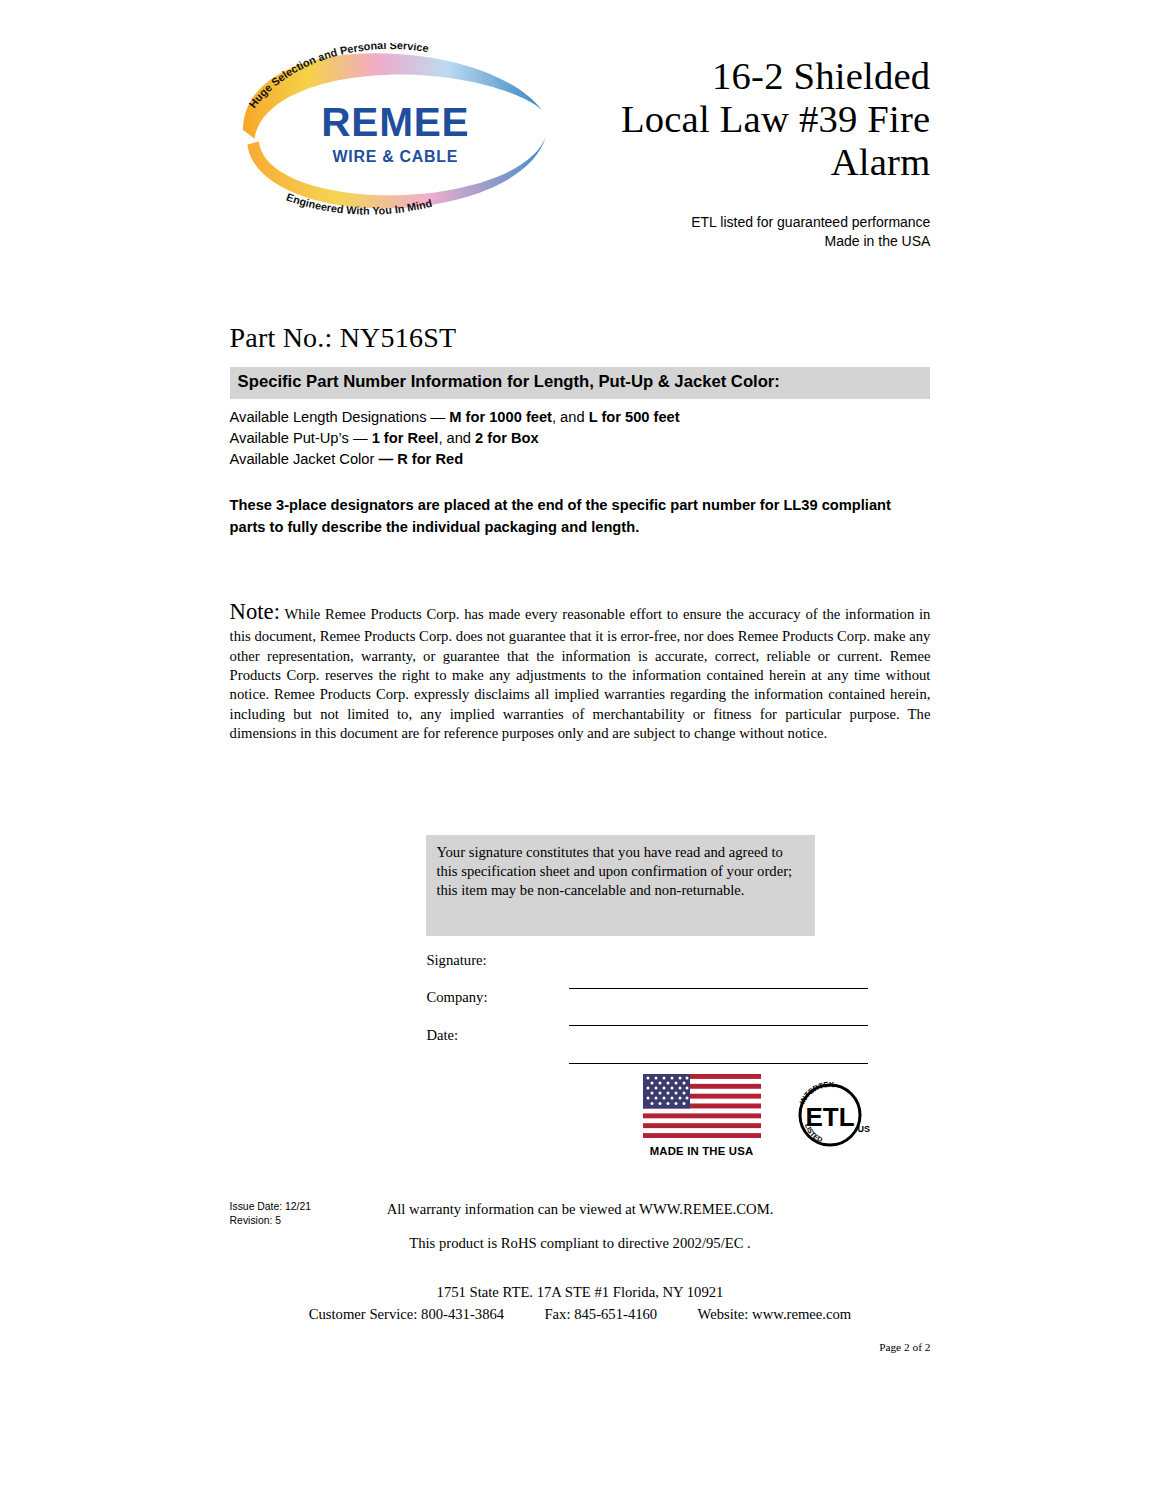REMEE WIRE & CABLE Huge Selection and Personal Service Engineered With You In Mind
16-2 Shielded
Local Law #39 Fire Alarm
ETL listed for guaranteed performance
Made in the USA
Part No.: NY516ST
Specific Part Number Information for Length, Put-Up & Jacket Color:
Available Length Designations — M for 1000 feet, and L for 500 feet
Available Put-Up’s — 1 for Reel, and 2 for Box
Available Jacket Color — R for Red
These 3-place designators are placed at the end of the specific part number for LL39 compliant parts to fully describe the individual packaging and length.
Note: While Remee Products Corp. has made every reasonable effort to ensure the accuracy of the information in this document, Remee Products Corp. does not guarantee that it is error-free, nor does Remee Products Corp. make any other representation, warranty, or guarantee that the information is accurate, correct, reliable or current. Remee Products Corp. reserves the right to make any adjustments to the information contained herein at any time without notice. Remee Products Corp. expressly disclaims all implied warranties regarding the information contained herein, including but not limited to, any implied warranties of merchantability or fitness for particular purpose. The dimensions in this document are for reference purposes only and are subject to change without notice.
Your signature constitutes that you have read and agreed to this specification sheet and upon confirmation of your order; this item may be non-cancelable and non-returnable.
| Signature: | | |
| Company: | | |
| Date: | | |
MADE IN THE USA
ETL INTERTEK LISTED US
Issue Date: 12/21
Revision: 5
All warranty information can be viewed at WWW.REMEE.COM.
This product is RoHS compliant to directive 2002/95/EC .
1751 State RTE. 17A STE #1 Florida, NY 10921
Customer Service: 800-431-3864 Fax: 845-651-4160 Website: www.remee.com
Page 2 of 2